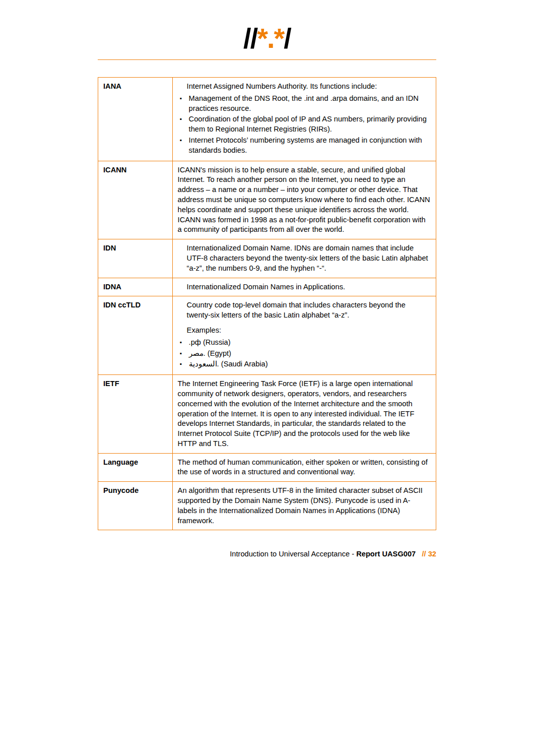//*.*/
| IANA | Internet Assigned Numbers Authority. Its functions include: Management of the DNS Root, the .int and .arpa domains, and an IDN practices resource. Coordination of the global pool of IP and AS numbers, primarily providing them to Regional Internet Registries (RIRs). Internet Protocols’ numbering systems are managed in conjunction with standards bodies. |
| ICANN | ICANN's mission is to help ensure a stable, secure, and unified global Internet. To reach another person on the Internet, you need to type an address – a name or a number – into your computer or other device. That address must be unique so computers know where to find each other. ICANN helps coordinate and support these unique identifiers across the world. ICANN was formed in 1998 as a not-for-profit public-benefit corporation with a community of participants from all over the world. |
| IDN | Internationalized Domain Name. IDNs are domain names that include UTF-8 characters beyond the twenty-six letters of the basic Latin alphabet “a-z”, the numbers 0-9, and the hyphen “-“. |
| IDNA | Internationalized Domain Names in Applications. |
| IDN ccTLD | Country code top-level domain that includes characters beyond the twenty-six letters of the basic Latin alphabet “a-z”. Examples: .рф (Russia) مصر . (Egypt) السعودية . (Saudi Arabia) |
| IETF | The Internet Engineering Task Force (IETF) is a large open international community of network designers, operators, vendors, and researchers concerned with the evolution of the Internet architecture and the smooth operation of the Internet. It is open to any interested individual. The IETF develops Internet Standards, in particular, the standards related to the Internet Protocol Suite (TCP/IP) and the protocols used for the web like HTTP and TLS. |
| Language | The method of human communication, either spoken or written, consisting of the use of words in a structured and conventional way. |
| Punycode | An algorithm that represents UTF-8 in the limited character subset of ASCII supported by the Domain Name System (DNS). Punycode is used in A- labels in the Internationalized Domain Names in Applications (IDNA) framework. |
Introduction to Universal Acceptance - Report UASG007 // 32